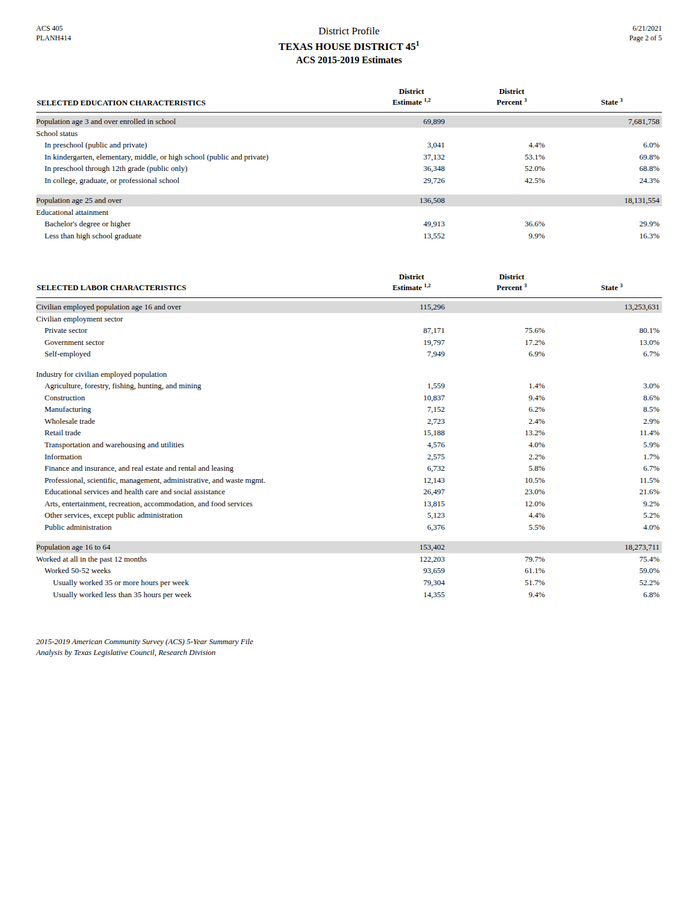ACS 405
PLANH414
6/21/2021
Page 2 of 5
District Profile
TEXAS HOUSE DISTRICT 451
ACS 2015-2019 Estimates
| SELECTED EDUCATION CHARACTERISTICS | District Estimate 1,2 | District Percent 3 | State 3 |
| --- | --- | --- | --- |
| Population age 3 and over enrolled in school | 69,899 | | 7,681,758 |
| School status | | | |
| In preschool (public and private) | 3,041 | 4.4% | 6.0% |
| In kindergarten, elementary, middle, or high school (public and private) | 37,132 | 53.1% | 69.8% |
| In preschool through 12th grade (public only) | 36,348 | 52.0% | 68.8% |
| In college, graduate, or professional school | 29,726 | 42.5% | 24.3% |
| Population age 25 and over | 136,508 | | 18,131,554 |
| Educational attainment | | | |
| Bachelor's degree or higher | 49,913 | 36.6% | 29.9% |
| Less than high school graduate | 13,552 | 9.9% | 16.3% |
| SELECTED LABOR CHARACTERISTICS | District Estimate 1,2 | District Percent 3 | State 3 |
| --- | --- | --- | --- |
| Civilian employed population age 16 and over | 115,296 | | 13,253,631 |
| Civilian employment sector | | | |
| Private sector | 87,171 | 75.6% | 80.1% |
| Government sector | 19,797 | 17.2% | 13.0% |
| Self-employed | 7,949 | 6.9% | 6.7% |
| Industry for civilian employed population | | | |
| Agriculture, forestry, fishing, hunting, and mining | 1,559 | 1.4% | 3.0% |
| Construction | 10,837 | 9.4% | 8.6% |
| Manufacturing | 7,152 | 6.2% | 8.5% |
| Wholesale trade | 2,723 | 2.4% | 2.9% |
| Retail trade | 15,188 | 13.2% | 11.4% |
| Transportation and warehousing and utilities | 4,576 | 4.0% | 5.9% |
| Information | 2,575 | 2.2% | 1.7% |
| Finance and insurance, and real estate and rental and leasing | 6,732 | 5.8% | 6.7% |
| Professional, scientific, management, administrative, and waste mgmt. | 12,143 | 10.5% | 11.5% |
| Educational services and health care and social assistance | 26,497 | 23.0% | 21.6% |
| Arts, entertainment, recreation, accommodation, and food services | 13,815 | 12.0% | 9.2% |
| Other services, except public administration | 5,123 | 4.4% | 5.2% |
| Public administration | 6,376 | 5.5% | 4.0% |
| Population age 16 to 64 | 153,402 | | 18,273,711 |
| Worked at all in the past 12 months | 122,203 | 79.7% | 75.4% |
| Worked 50-52 weeks | 93,659 | 61.1% | 59.0% |
| Usually worked 35 or more hours per week | 79,304 | 51.7% | 52.2% |
| Usually worked less than 35 hours per week | 14,355 | 9.4% | 6.8% |
2015-2019 American Community Survey (ACS) 5-Year Summary File
Analysis by Texas Legislative Council, Research Division